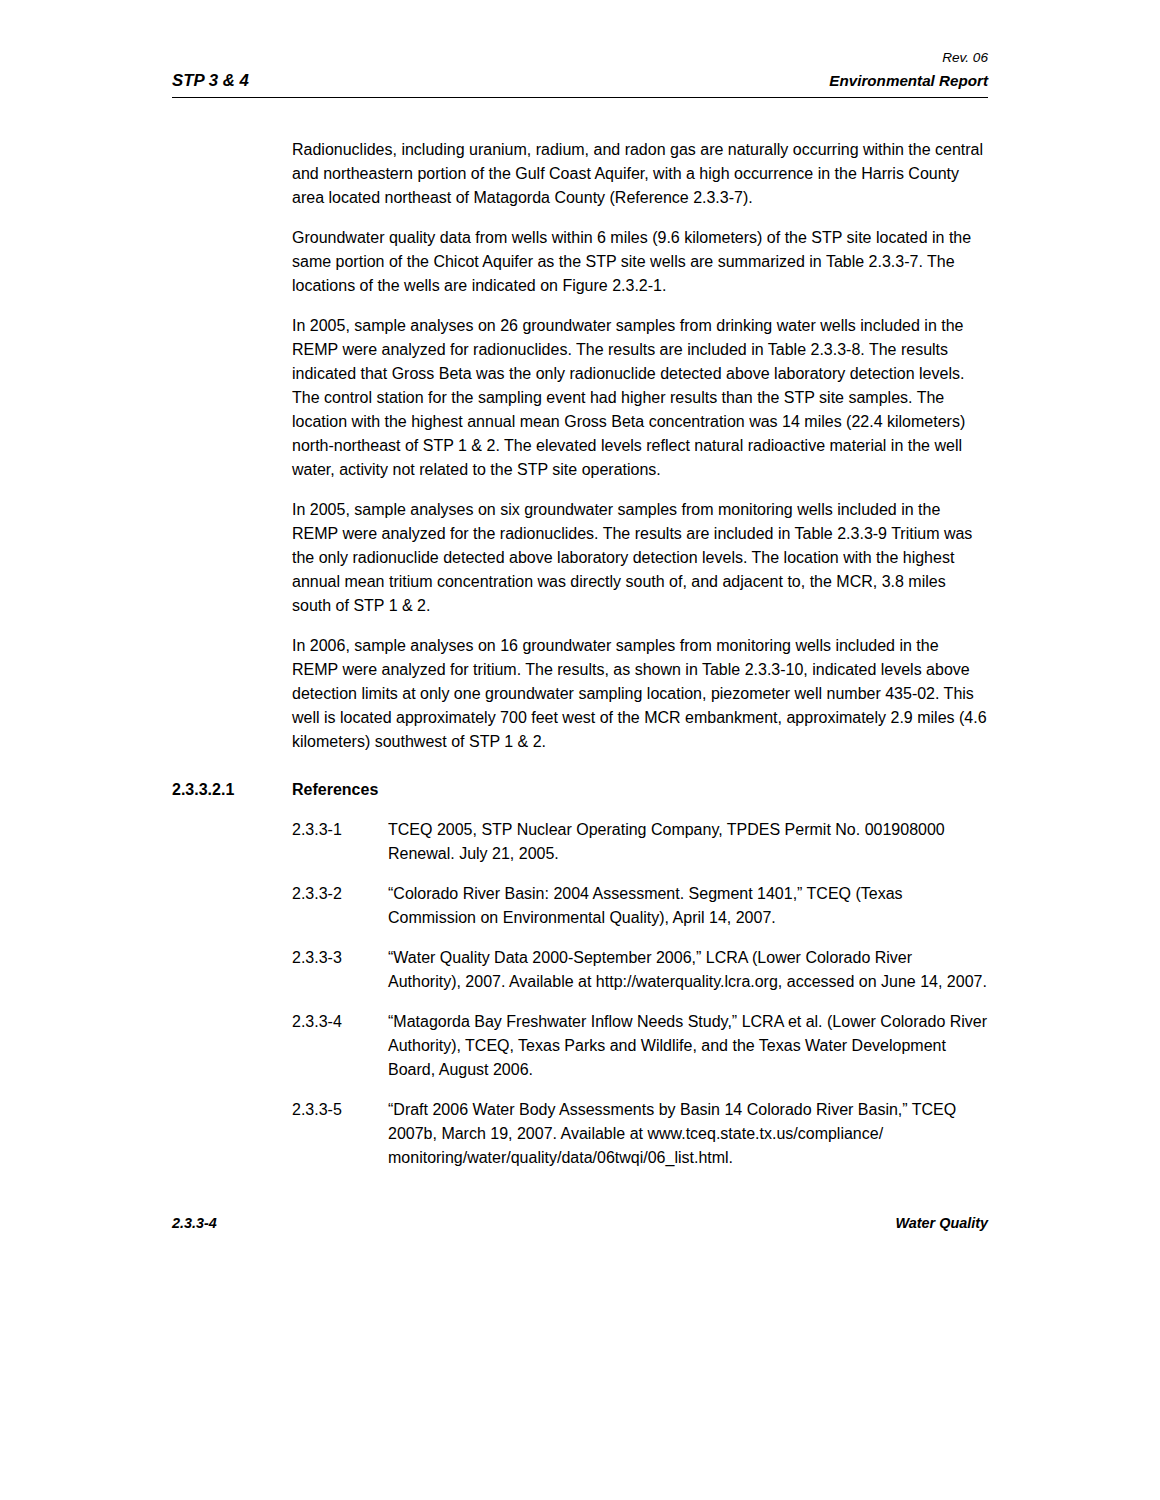Rev. 06
STP 3 & 4 Environmental Report
Radionuclides, including uranium, radium, and radon gas are naturally occurring within the central and northeastern portion of the Gulf Coast Aquifer, with a high occurrence in the Harris County area located northeast of Matagorda County (Reference 2.3.3-7).
Groundwater quality data from wells within 6 miles (9.6 kilometers) of the STP site located in the same portion of the Chicot Aquifer as the STP site wells are summarized in Table 2.3.3-7. The locations of the wells are indicated on Figure 2.3.2-1.
In 2005, sample analyses on 26 groundwater samples from drinking water wells included in the REMP were analyzed for radionuclides. The results are included in Table 2.3.3-8. The results indicated that Gross Beta was the only radionuclide detected above laboratory detection levels. The control station for the sampling event had higher results than the STP site samples. The location with the highest annual mean Gross Beta concentration was 14 miles (22.4 kilometers) north-northeast of STP 1 & 2. The elevated levels reflect natural radioactive material in the well water, activity not related to the STP site operations.
In 2005, sample analyses on six groundwater samples from monitoring wells included in the REMP were analyzed for the radionuclides. The results are included in Table 2.3.3-9 Tritium was the only radionuclide detected above laboratory detection levels. The location with the highest annual mean tritium concentration was directly south of, and adjacent to, the MCR, 3.8 miles south of STP 1 & 2.
In 2006, sample analyses on 16 groundwater samples from monitoring wells included in the REMP were analyzed for tritium. The results, as shown in Table 2.3.3-10, indicated levels above detection limits at only one groundwater sampling location, piezometer well number 435-02. This well is located approximately 700 feet west of the MCR embankment, approximately 2.9 miles (4.6 kilometers) southwest of STP 1 & 2.
2.3.3.2.1 References
2.3.3-1 TCEQ 2005, STP Nuclear Operating Company, TPDES Permit No. 001908000 Renewal. July 21, 2005.
2.3.3-2 “Colorado River Basin: 2004 Assessment. Segment 1401,” TCEQ (Texas Commission on Environmental Quality), April 14, 2007.
2.3.3-3 “Water Quality Data 2000-September 2006,” LCRA (Lower Colorado River Authority), 2007. Available at http://waterquality.lcra.org, accessed on June 14, 2007.
2.3.3-4 “Matagorda Bay Freshwater Inflow Needs Study,” LCRA et al. (Lower Colorado River Authority), TCEQ, Texas Parks and Wildlife, and the Texas Water Development Board, August 2006.
2.3.3-5 “Draft 2006 Water Body Assessments by Basin 14 Colorado River Basin,” TCEQ 2007b, March 19, 2007. Available at www.tceq.state.tx.us/compliance/ monitoring/water/quality/data/06twqi/06_list.html.
2.3.3-4 Water Quality